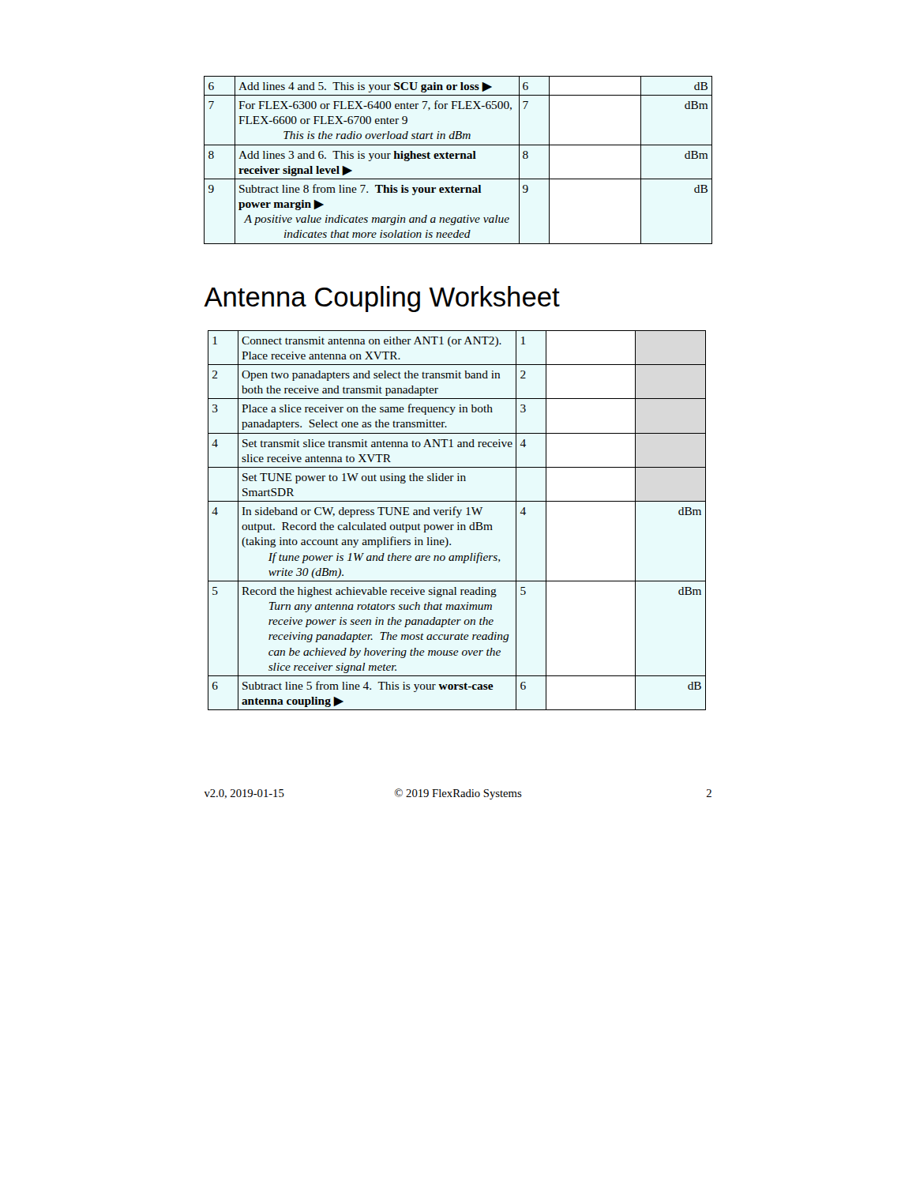| 6 | Add lines 4 and 5. This is your SCU gain or loss ▶ | 6 | | dB |
| 7 | For FLEX-6300 or FLEX-6400 enter 7, for FLEX-6500, FLEX-6600 or FLEX-6700 enter 9 This is the radio overload start in dBm | 7 | | dBm |
| 8 | Add lines 3 and 6. This is your highest external receiver signal level ▶ | 8 | | dBm |
| 9 | Subtract line 8 from line 7. This is your external power margin ▶ A positive value indicates margin and a negative value indicates that more isolation is needed | 9 | | dB |
Antenna Coupling Worksheet
| 1 | Connect transmit antenna on either ANT1 (or ANT2). Place receive antenna on XVTR. | 1 | | |
| 2 | Open two panadapters and select the transmit band in both the receive and transmit panadapter | 2 | | |
| 3 | Place a slice receiver on the same frequency in both panadapters. Select one as the transmitter. | 3 | | |
| 4 | Set transmit slice transmit antenna to ANT1 and receive slice receive antenna to XVTR | 4 | | |
| | Set TUNE power to 1W out using the slider in SmartSDR | | | |
| 4 | In sideband or CW, depress TUNE and verify 1W output. Record the calculated output power in dBm (taking into account any amplifiers in line). If tune power is 1W and there are no amplifiers, write 30 (dBm). | 4 | | dBm |
| 5 | Record the highest achievable receive signal reading Turn any antenna rotators such that maximum receive power is seen in the panadapter on the receiving panadapter. The most accurate reading can be achieved by hovering the mouse over the slice receiver signal meter. | 5 | | dBm |
| 6 | Subtract line 5 from line 4. This is your worst-case antenna coupling ▶ | 6 | | dB |
v2.0, 2019-01-15
© 2019 FlexRadio Systems
2